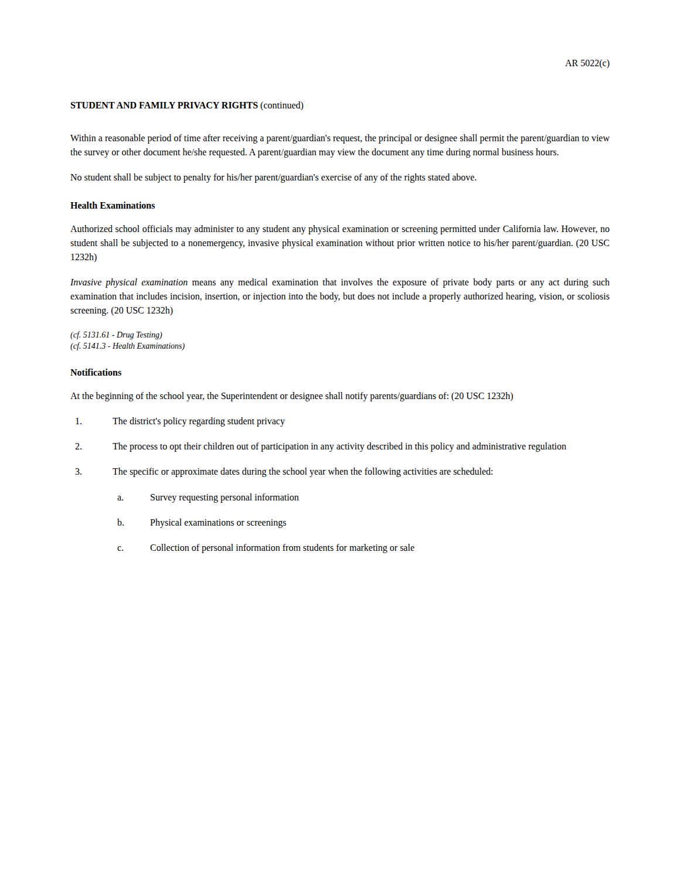AR 5022(c)
Student and Family Privacy Rights (continued)
Within a reasonable period of time after receiving a parent/guardian's request, the principal or designee shall permit the parent/guardian to view the survey or other document he/she requested. A parent/guardian may view the document any time during normal business hours.
No student shall be subject to penalty for his/her parent/guardian's exercise of any of the rights stated above.
Health Examinations
Authorized school officials may administer to any student any physical examination or screening permitted under California law. However, no student shall be subjected to a nonemergency, invasive physical examination without prior written notice to his/her parent/guardian. (20 USC 1232h)
Invasive physical examination means any medical examination that involves the exposure of private body parts or any act during such examination that includes incision, insertion, or injection into the body, but does not include a properly authorized hearing, vision, or scoliosis screening. (20 USC 1232h)
(cf. 5131.61 - Drug Testing) (cf. 5141.3 - Health Examinations)
Notifications
At the beginning of the school year, the Superintendent or designee shall notify parents/guardians of: (20 USC 1232h)
The district's policy regarding student privacy
The process to opt their children out of participation in any activity described in this policy and administrative regulation
The specific or approximate dates during the school year when the following activities are scheduled:
Survey requesting personal information
Physical examinations or screenings
Collection of personal information from students for marketing or sale